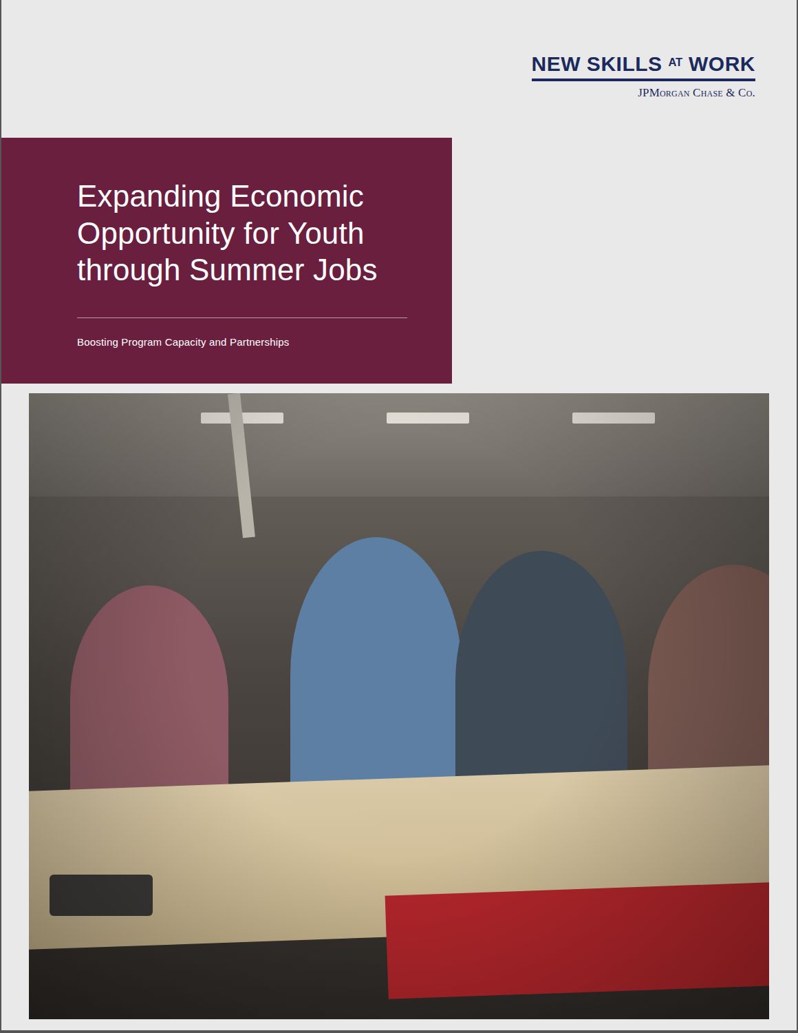NEW SKILLS AT WORK
JPMorgan Chase & Co.
Expanding Economic
Opportunity for Youth
through Summer Jobs
Boosting Program Capacity and Partnerships